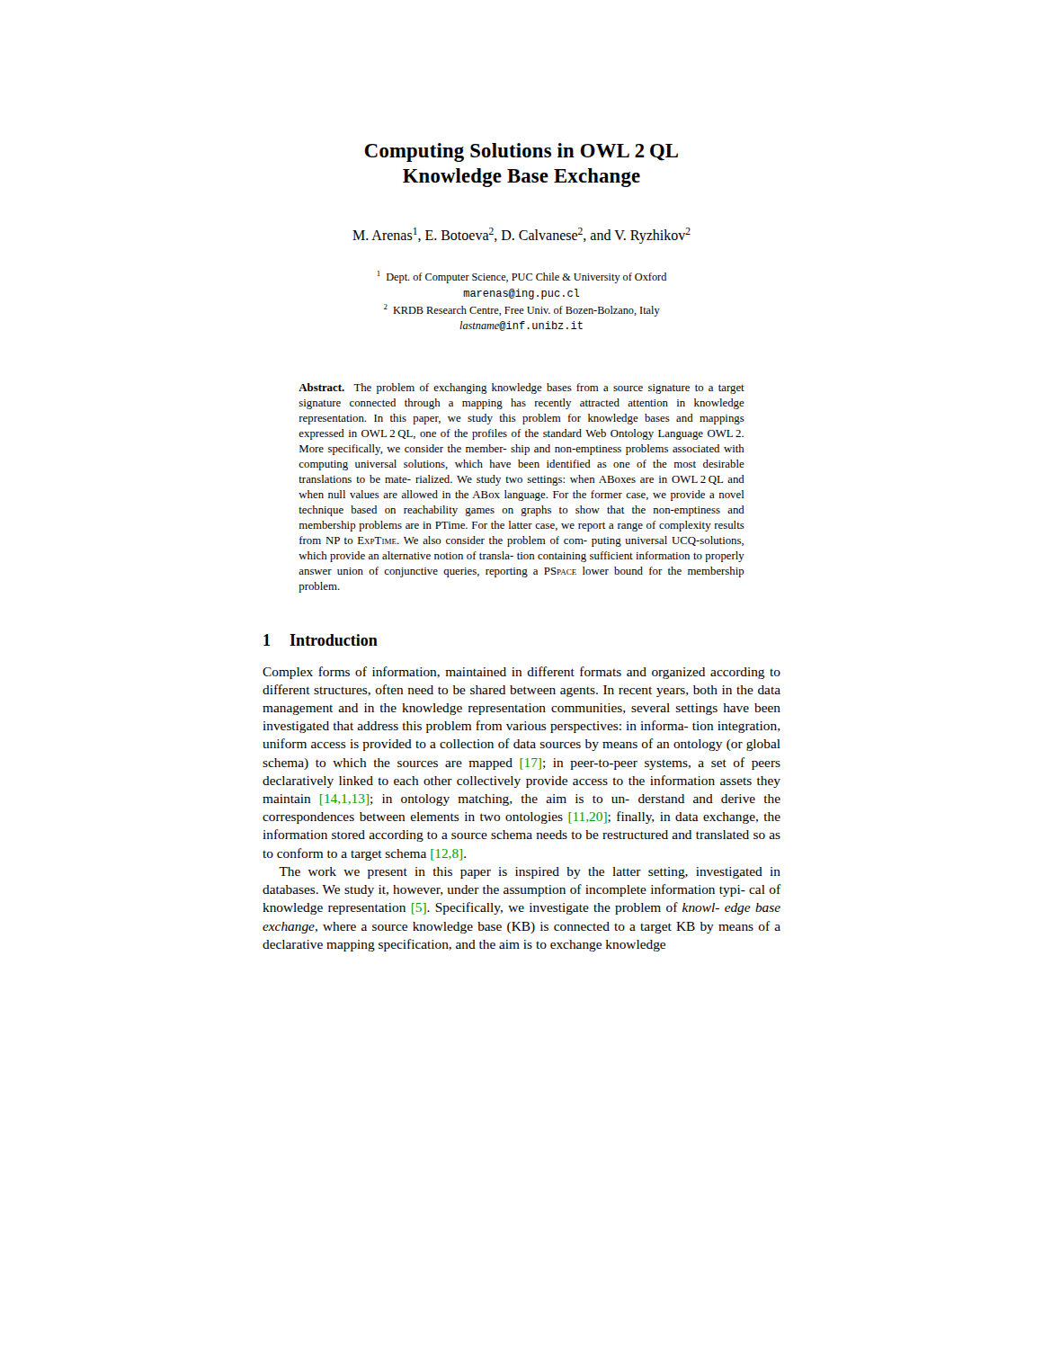Computing Solutions in OWL 2 QL
Knowledge Base Exchange
M. Arenas1, E. Botoeva2, D. Calvanese2, and V. Ryzhikov2
1 Dept. of Computer Science, PUC Chile & University of Oxford
marenas@ing.puc.cl
2 KRDB Research Centre, Free Univ. of Bozen-Bolzano, Italy
lastname@inf.unibz.it
Abstract. The problem of exchanging knowledge bases from a source signature to a target signature connected through a mapping has recently attracted attention in knowledge representation. In this paper, we study this problem for knowledge bases and mappings expressed in OWL 2 QL, one of the profiles of the standard Web Ontology Language OWL 2. More specifically, we consider the member- ship and non-emptiness problems associated with computing universal solutions, which have been identified as one of the most desirable translations to be mate- rialized. We study two settings: when ABoxes are in OWL 2 QL and when null values are allowed in the ABox language. For the former case, we provide a novel technique based on reachability games on graphs to show that the non-emptiness and membership problems are in PTime. For the latter case, we report a range of complexity results from NP to ExpTime. We also consider the problem of com- puting universal UCQ-solutions, which provide an alternative notion of transla- tion containing sufficient information to properly answer union of conjunctive queries, reporting a PSpace lower bound for the membership problem.
1 Introduction
Complex forms of information, maintained in different formats and organized according to different structures, often need to be shared between agents. In recent years, both in the data management and in the knowledge representation communities, several settings have been investigated that address this problem from various perspectives: in informa- tion integration, uniform access is provided to a collection of data sources by means of an ontology (or global schema) to which the sources are mapped [17]; in peer-to-peer systems, a set of peers declaratively linked to each other collectively provide access to the information assets they maintain [14,1,13]; in ontology matching, the aim is to un- derstand and derive the correspondences between elements in two ontologies [11,20]; finally, in data exchange, the information stored according to a source schema needs to be restructured and translated so as to conform to a target schema [12,8].
The work we present in this paper is inspired by the latter setting, investigated in databases. We study it, however, under the assumption of incomplete information typi- cal of knowledge representation [5]. Specifically, we investigate the problem of knowl- edge base exchange, where a source knowledge base (KB) is connected to a target KB by means of a declarative mapping specification, and the aim is to exchange knowledge